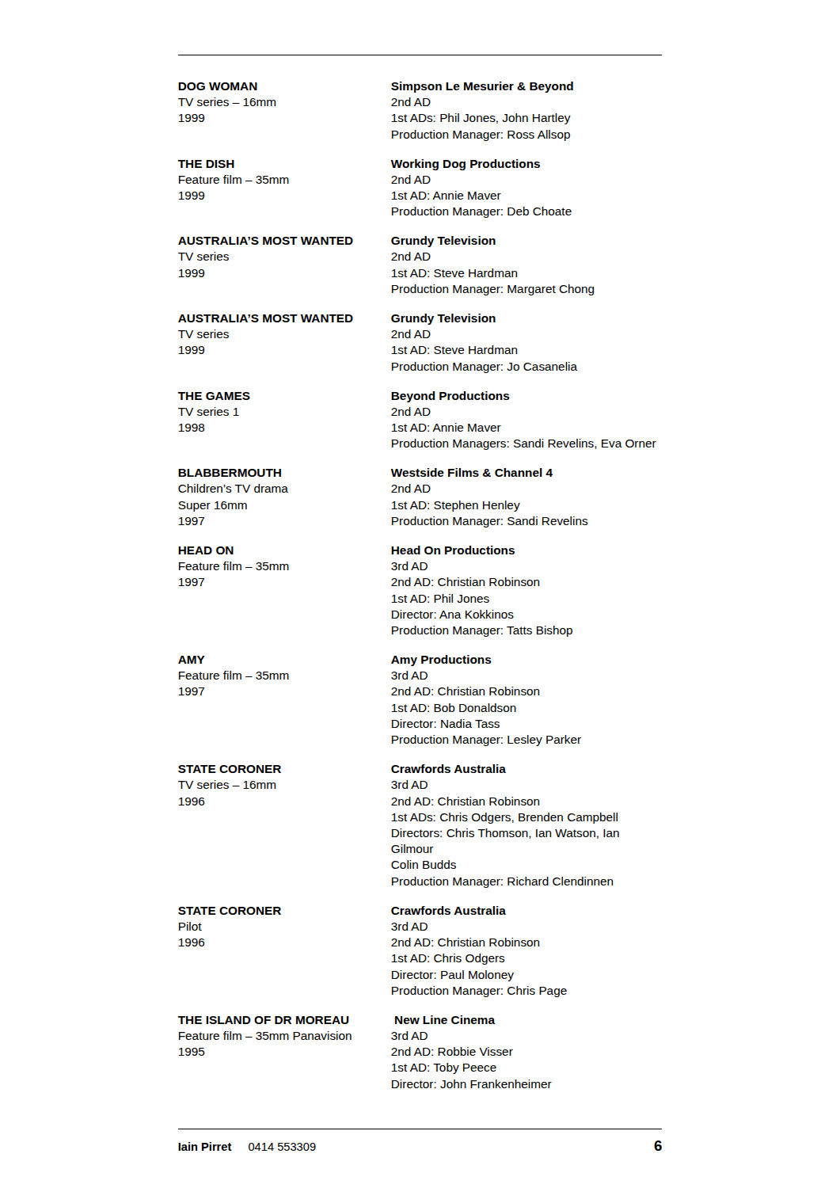| DOG WOMAN TV series – 16mm 1999 | Simpson Le Mesurier & Beyond 2nd AD 1st ADs: Phil Jones, John Hartley Production Manager: Ross Allsop |
| THE DISH Feature film – 35mm 1999 | Working Dog Productions 2nd AD 1st AD: Annie Maver Production Manager: Deb Choate |
| AUSTRALIA’S MOST WANTED TV series 1999 | Grundy Television 2nd AD 1st AD: Steve Hardman Production Manager: Margaret Chong |
| AUSTRALIA’S MOST WANTED TV series 1999 | Grundy Television 2nd AD 1st AD: Steve Hardman Production Manager: Jo Casanelia |
| THE GAMES TV series 1 1998 | Beyond Productions 2nd AD 1st AD: Annie Maver Production Managers: Sandi Revelins, Eva Orner |
| BLABBERMOUTH Children’s TV drama Super 16mm 1997 | Westside Films & Channel 4 2nd AD 1st AD: Stephen Henley Production Manager: Sandi Revelins |
| HEAD ON Feature film – 35mm 1997 | Head On Productions 3rd AD 2nd AD: Christian Robinson 1st AD: Phil Jones Director: Ana Kokkinos Production Manager: Tatts Bishop |
| AMY Feature film – 35mm 1997 | Amy Productions 3rd AD 2nd AD: Christian Robinson 1st AD: Bob Donaldson Director: Nadia Tass Production Manager: Lesley Parker |
| STATE CORONER TV series – 16mm 1996 | Crawfords Australia 3rd AD 2nd AD: Christian Robinson 1st ADs: Chris Odgers, Brenden Campbell Directors: Chris Thomson, Ian Watson, Ian Gilmour Colin Budds Production Manager: Richard Clendinnen |
| STATE CORONER Pilot 1996 | Crawfords Australia 3rd AD 2nd AD: Christian Robinson 1st AD: Chris Odgers Director: Paul Moloney Production Manager: Chris Page |
| THE ISLAND OF DR MOREAU Feature film – 35mm Panavision 1995 | New Line Cinema 3rd AD 2nd AD: Robbie Visser 1st AD: Toby Peece Director: John Frankenheimer |
Iain Pirret 0414 553309
6